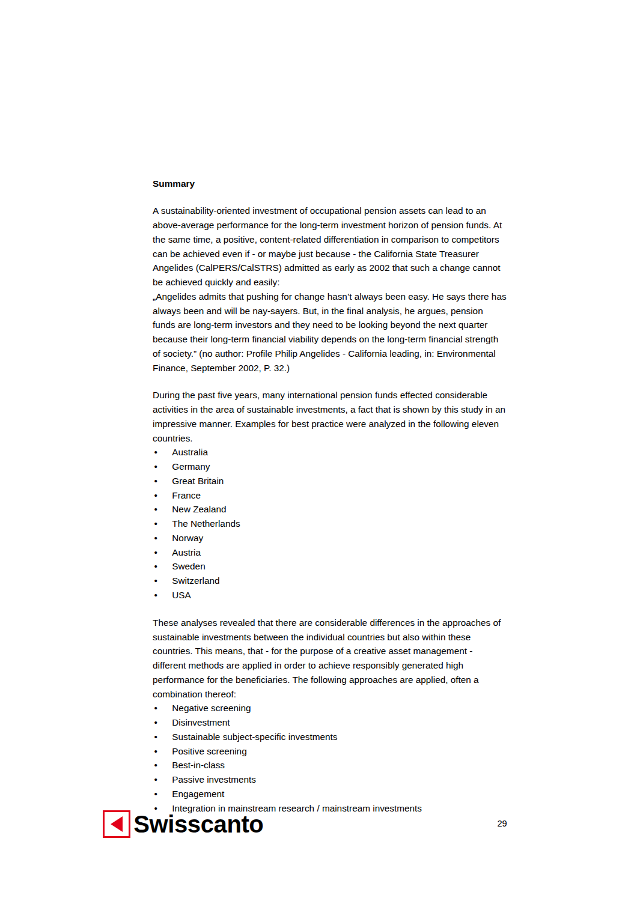Summary
A sustainability-oriented investment of occupational pension assets can lead to an above-average performance for the long-term investment horizon of pension funds. At the same time, a positive, content-related differentiation in comparison to competitors can be achieved even if - or maybe just because - the California State Treasurer Angelides (CalPERS/CalSTRS) admitted as early as 2002 that such a change cannot be achieved quickly and easily:
„Angelides admits that pushing for change hasn’t always been easy. He says there has always been and will be nay-sayers. But, in the final analysis, he argues, pension funds are long-term investors and they need to be looking beyond the next quarter because their long-term financial viability depends on the long-term financial strength of society.” (no author: Profile Philip Angelides - California leading, in: Environmental Finance, September 2002, P. 32.)
During the past five years, many international pension funds effected considerable activities in the area of sustainable investments, a fact that is shown by this study in an impressive manner. Examples for best practice were analyzed in the following eleven countries.
Australia
Germany
Great Britain
France
New Zealand
The Netherlands
Norway
Austria
Sweden
Switzerland
USA
These analyses revealed that there are considerable differences in the approaches of sustainable investments between the individual countries but also within these countries. This means, that - for the purpose of a creative asset management - different methods are applied in order to achieve responsibly generated high performance for the beneficiaries. The following approaches are applied, often a combination thereof:
Negative screening
Disinvestment
Sustainable subject-specific investments
Positive screening
Best-in-class
Passive investments
Engagement
Integration in mainstream research / mainstream investments
Swisscanto
29